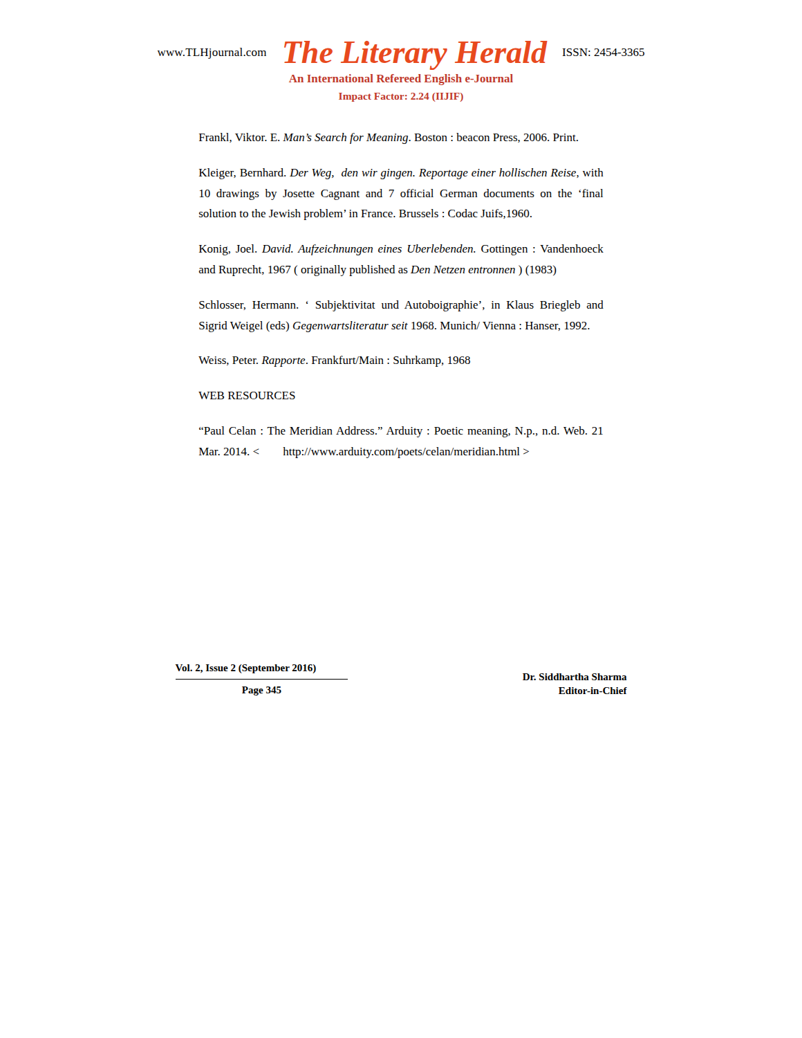www.TLHjournal.com The Literary Herald ISSN: 2454-3365
An International Refereed English e-Journal
Impact Factor: 2.24 (IIJIF)
Frankl, Viktor. E. Man’s Search for Meaning. Boston : beacon Press, 2006. Print.
Kleiger, Bernhard. Der Weg, den wir gingen. Reportage einer hollischen Reise, with 10 drawings by Josette Cagnant and 7 official German documents on the ‘final solution to the Jewish problem’ in France. Brussels : Codac Juifs,1960.
Konig, Joel. David. Aufzeichnungen eines Uberlebenden. Gottingen : Vandenhoeck and Ruprecht, 1967 ( originally published as Den Netzen entronnen ) (1983)
Schlosser, Hermann. ‘ Subjektivitat und Autoboigraphie’, in Klaus Briegleb and Sigrid Weigel (eds) Gegenwartsliteratur seit 1968. Munich/ Vienna : Hanser, 1992.
Weiss, Peter. Rapporte. Frankfurt/Main : Suhrkamp, 1968
WEB RESOURCES
“Paul Celan : The Meridian Address.” Arduity : Poetic meaning, N.p., n.d. Web. 21 Mar. 2014. < http://www.arduity.com/poets/celan/meridian.html >
Vol. 2, Issue 2 (September 2016) Page 345
Dr. Siddhartha Sharma
Editor-in-Chief